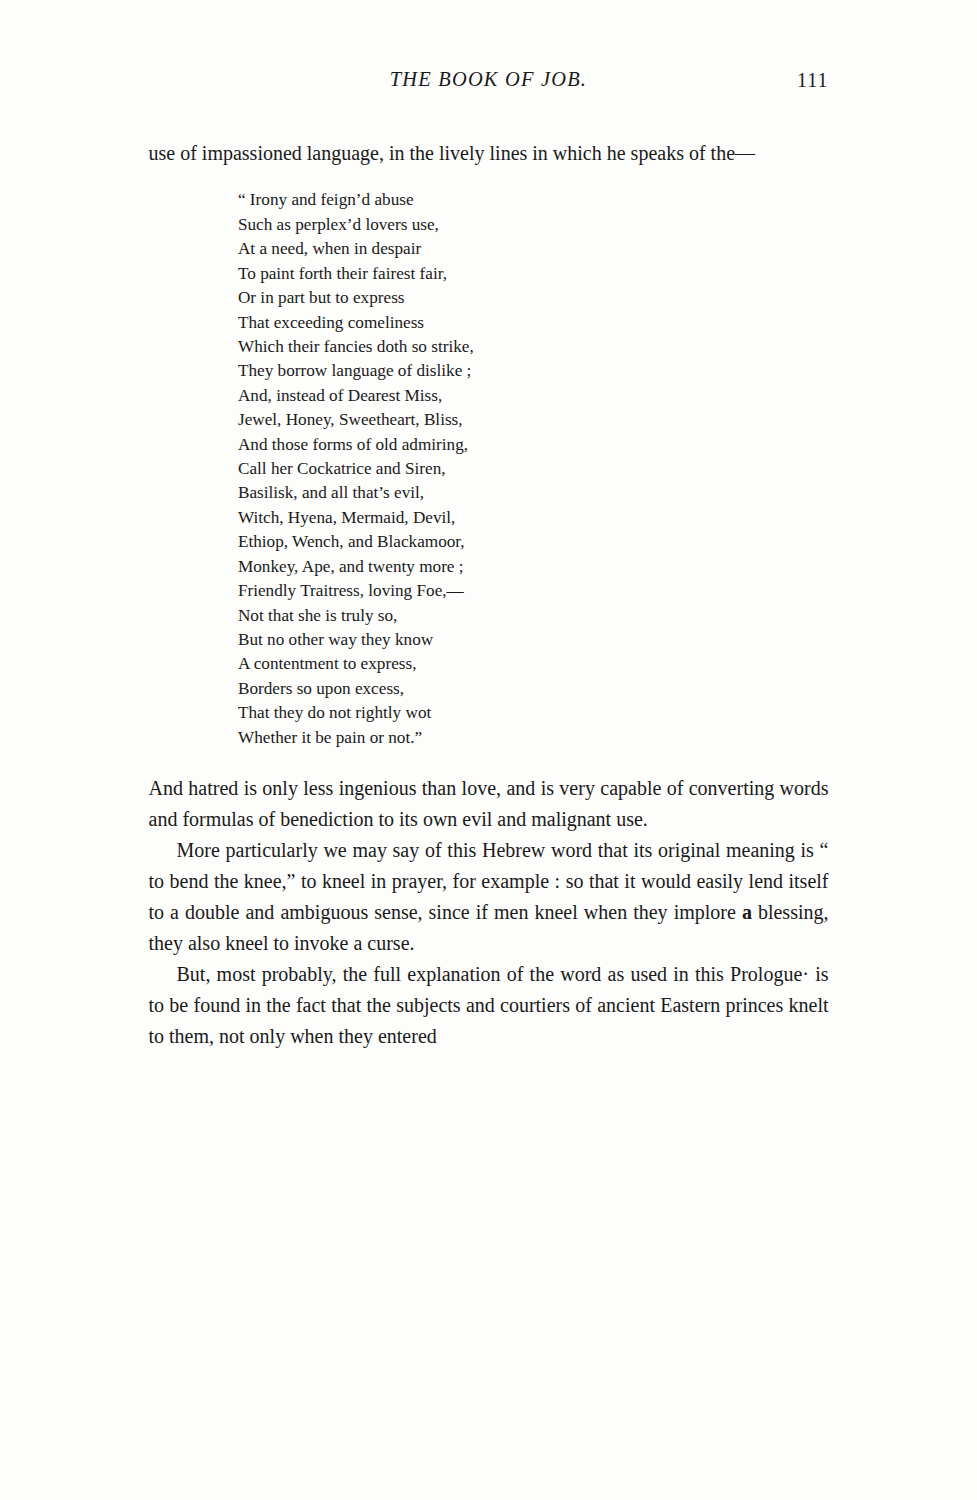THE BOOK OF JOB. 111
use of impassioned language, in the lively lines in which he speaks of the—
“ Irony and feign’d abuse Such as perplex’d lovers use, At a need, when in despair To paint forth their fairest fair, Or in part but to express That exceeding comeliness Which their fancies doth so strike, They borrow language of dislike ; And, instead of Dearest Miss, Jewel, Honey, Sweetheart, Bliss, And those forms of old admiring, Call her Cockatrice and Siren, Basilisk, and all that’s evil, Witch, Hyena, Mermaid, Devil, Ethiop, Wench, and Blackamoor, Monkey, Ape, and twenty more ; Friendly Traitress, loving Foe,— Not that she is truly so, But no other way they know A contentment to express, Borders so upon excess, That they do not rightly wot Whether it be pain or not.”
And hatred is only less ingenious than love, and is very capable of converting words and formulas of benediction to its own evil and malignant use.
More particularly we may say of this Hebrew word that its original meaning is “ to bend the knee,” to kneel in prayer, for example : so that it would easily lend itself to a double and ambiguous sense, since if men kneel when they implore a blessing, they also kneel to invoke a curse.
But, most probably, the full explanation of the word as used in this Prologue· is to be found in the fact that the subjects and courtiers of ancient Eastern princes knelt to them, not only when they entered